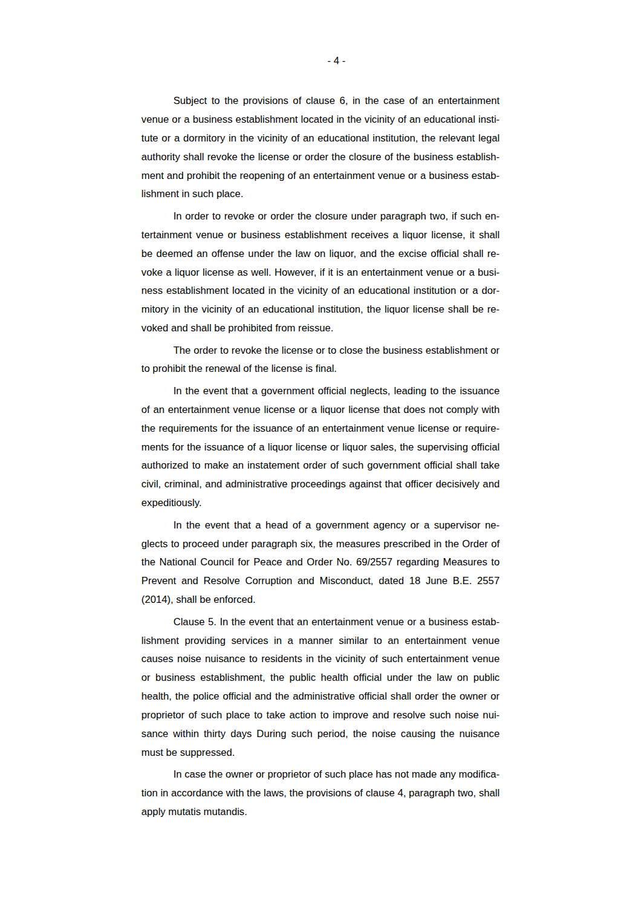- 4 -
Subject to the provisions of clause 6, in the case of an entertainment venue or a business establishment located in the vicinity of an educational institute or a dormitory in the vicinity of an educational institution, the relevant legal authority shall revoke the license or order the closure of the business establishment and prohibit the reopening of an entertainment venue or a business establishment in such place.
In order to revoke or order the closure under paragraph two, if such entertainment venue or business establishment receives a liquor license, it shall be deemed an offense under the law on liquor, and the excise official shall revoke a liquor license as well. However, if it is an entertainment venue or a business establishment located in the vicinity of an educational institution or a dormitory in the vicinity of an educational institution, the liquor license shall be revoked and shall be prohibited from reissue.
The order to revoke the license or to close the business establishment or to prohibit the renewal of the license is final.
In the event that a government official neglects, leading to the issuance of an entertainment venue license or a liquor license that does not comply with the requirements for the issuance of an entertainment venue license or requirements for the issuance of a liquor license or liquor sales, the supervising official authorized to make an instatement order of such government official shall take civil, criminal, and administrative proceedings against that officer decisively and expeditiously.
In the event that a head of a government agency or a supervisor neglects to proceed under paragraph six, the measures prescribed in the Order of the National Council for Peace and Order No. 69/2557 regarding Measures to Prevent and Resolve Corruption and Misconduct, dated 18 June B.E. 2557 (2014), shall be enforced.
Clause 5. In the event that an entertainment venue or a business establishment providing services in a manner similar to an entertainment venue causes noise nuisance to residents in the vicinity of such entertainment venue or business establishment, the public health official under the law on public health, the police official and the administrative official shall order the owner or proprietor of such place to take action to improve and resolve such noise nuisance within thirty days During such period, the noise causing the nuisance must be suppressed.
In case the owner or proprietor of such place has not made any modification in accordance with the laws, the provisions of clause 4, paragraph two, shall apply mutatis mutandis.